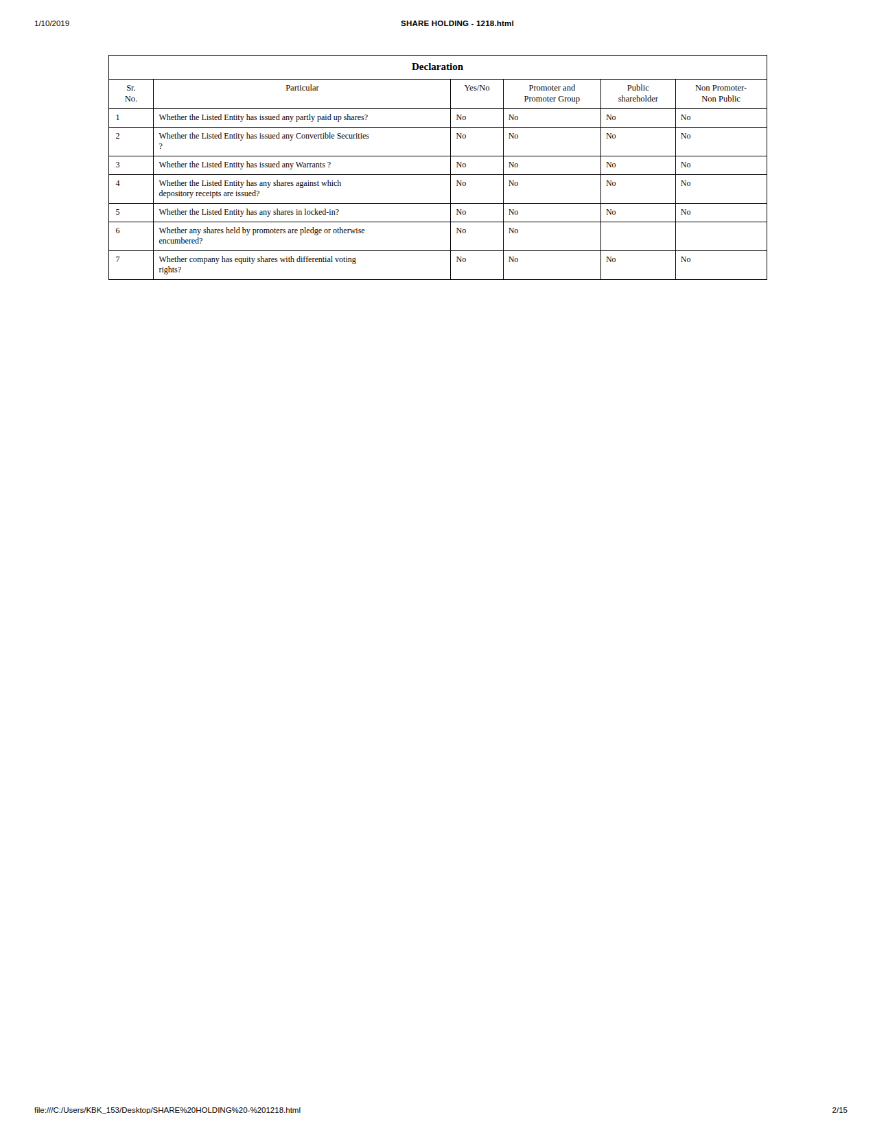1/10/2019
SHARE HOLDING - 1218.html
Declaration
| Sr. No. | Particular | Yes/No | Promoter and Promoter Group | Public shareholder | Non Promoter- Non Public |
| --- | --- | --- | --- | --- | --- |
| 1 | Whether the Listed Entity has issued any partly paid up shares? | No | No | No | No |
| 2 | Whether the Listed Entity has issued any Convertible Securities ? | No | No | No | No |
| 3 | Whether the Listed Entity has issued any Warrants ? | No | No | No | No |
| 4 | Whether the Listed Entity has any shares against which depository receipts are issued? | No | No | No | No |
| 5 | Whether the Listed Entity has any shares in locked-in? | No | No | No | No |
| 6 | Whether any shares held by promoters are pledge or otherwise encumbered? | No | No | | |
| 7 | Whether company has equity shares with differential voting rights? | No | No | No | No |
file:///C:/Users/KBK_153/Desktop/SHARE%20HOLDING%20-%201218.html
2/15